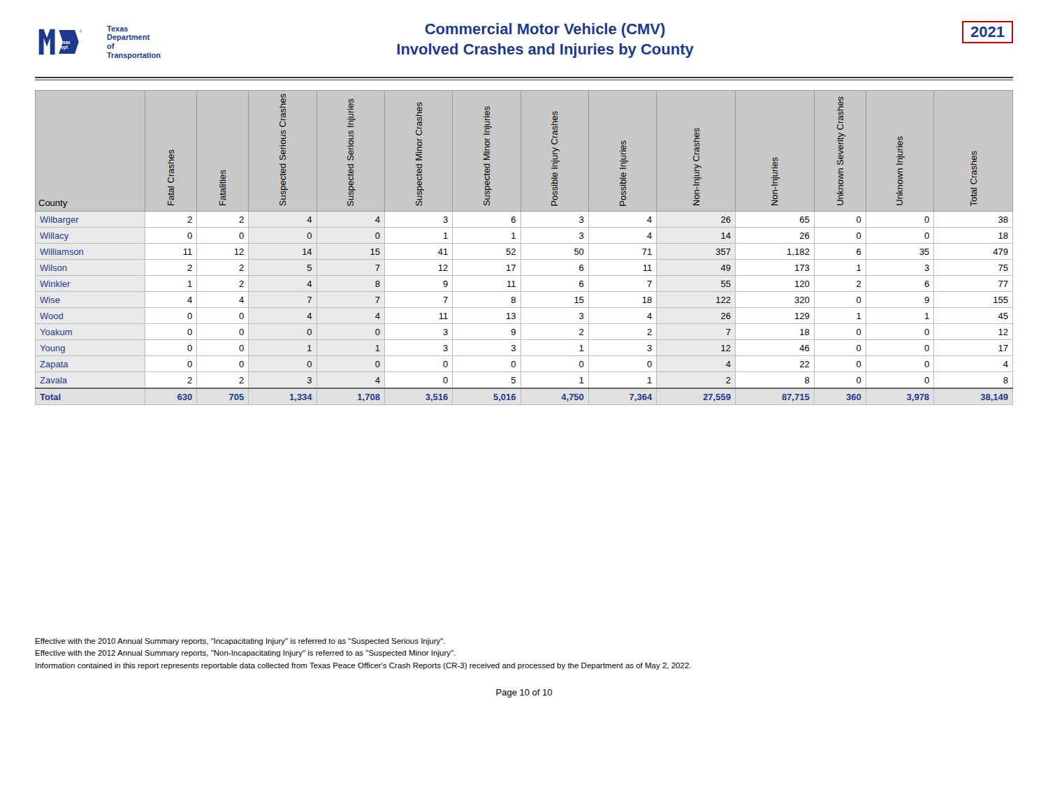® Texas Dept
Texas
Department
of Transportation
Commercial Motor Vehicle (CMV)
Involved Crashes and Injuries by County
2021
| County | Fatal Crashes | Fatalities | Suspected Serious Crashes | Suspected Serious Injuries | Suspected Minor Crashes | Suspected Minor Injuries | Possible Injury Crashes | Possible Injuries | Non-Injury Crashes | Non-Injuries | Unknown Severity Crashes | Unknown Injuries | Total Crashes |
| --- | --- | --- | --- | --- | --- | --- | --- | --- | --- | --- | --- | --- | --- |
| Wilbarger | 2 | 2 | 4 | 4 | 3 | 6 | 3 | 4 | 26 | 65 | 0 | 0 | 38 |
| Willacy | 0 | 0 | 0 | 0 | 1 | 1 | 3 | 4 | 14 | 26 | 0 | 0 | 18 |
| Williamson | 11 | 12 | 14 | 15 | 41 | 52 | 50 | 71 | 357 | 1,182 | 6 | 35 | 479 |
| Wilson | 2 | 2 | 5 | 7 | 12 | 17 | 6 | 11 | 49 | 173 | 1 | 3 | 75 |
| Winkler | 1 | 2 | 4 | 8 | 9 | 11 | 6 | 7 | 55 | 120 | 2 | 6 | 77 |
| Wise | 4 | 4 | 7 | 7 | 7 | 8 | 15 | 18 | 122 | 320 | 0 | 9 | 155 |
| Wood | 0 | 0 | 4 | 4 | 11 | 13 | 3 | 4 | 26 | 129 | 1 | 1 | 45 |
| Yoakum | 0 | 0 | 0 | 0 | 3 | 9 | 2 | 2 | 7 | 18 | 0 | 0 | 12 |
| Young | 0 | 0 | 1 | 1 | 3 | 3 | 1 | 3 | 12 | 46 | 0 | 0 | 17 |
| Zapata | 0 | 0 | 0 | 0 | 0 | 0 | 0 | 0 | 4 | 22 | 0 | 0 | 4 |
| Zavala | 2 | 2 | 3 | 4 | 0 | 5 | 1 | 1 | 2 | 8 | 0 | 0 | 8 |
| Total | 630 | 705 | 1,334 | 1,708 | 3,516 | 5,016 | 4,750 | 7,364 | 27,559 | 87,715 | 360 | 3,978 | 38,149 |
Effective with the 2010 Annual Summary reports, "Incapacitating Injury" is referred to as "Suspected Serious Injury".
Effective with the 2012 Annual Summary reports, "Non-Incapacitating Injury" is referred to as "Suspected Minor Injury".
Information contained in this report represents reportable data collected from Texas Peace Officer's Crash Reports (CR-3) received and processed by the Department as of May 2, 2022.
Page 10 of 10